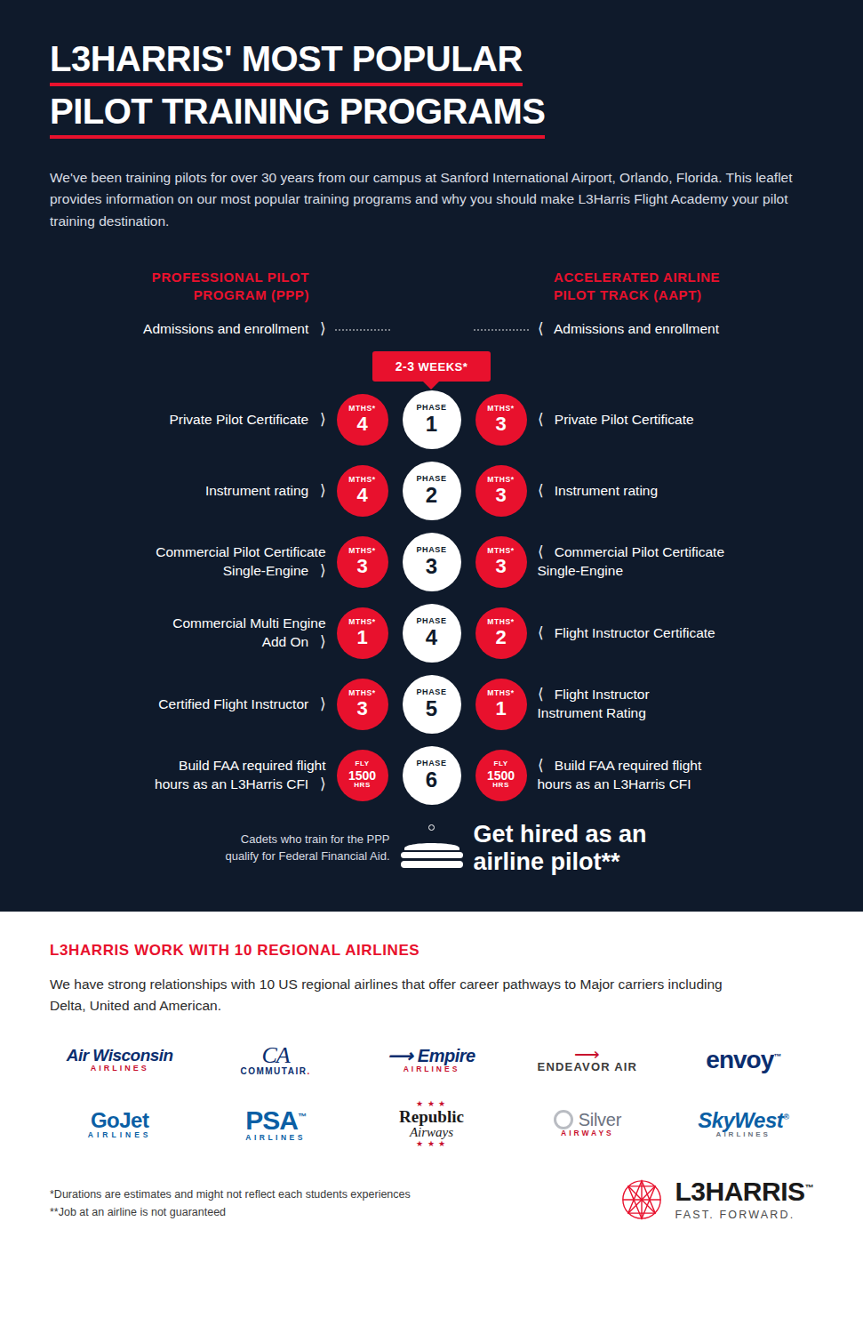L3Harris' most popular
pilot training programs
We've been training pilots for over 30 years from our campus at Sanford International Airport, Orlando, Florida. This leaflet provides information on our most popular training programs and why you should make L3Harris Flight Academy your pilot training destination.
Professional Pilot
Program (PPP)
Accelerated Airline
Pilot Track (AAPT)
Admissions and enrollment ⟩
⟨ Admissions and enrollment
2-3 WEEKS*
Private Pilot Certificate ⟩
MTHS*4
PHASE 1
MTHS*3
⟨ Private Pilot Certificate
Instrument rating ⟩
MTHS*4
PHASE 2
MTHS*3
⟨ Instrument rating
Commercial Pilot Certificate
Single-Engine ⟩
MTHS*3
PHASE 3
MTHS*3
⟨ Commercial Pilot Certificate
Single-Engine
Commercial Multi Engine
Add On ⟩
MTHS*1
PHASE 4
MTHS*2
⟨ Flight Instructor Certificate
Certified Flight Instructor ⟩
MTHS*3
PHASE 5
MTHS*1
⟨ Flight Instructor
Instrument Rating
Build FAA required flight
hours as an L3Harris CFI ⟩
FLY 1500 HRS
PHASE 6
FLY 1500 HRS
⟨ Build FAA required flight
hours as an L3Harris CFI
Cadets who train for the PPP
qualify for Federal Financial Aid.
Get hired as an
airline pilot**
L3Harris work with 10 regional airlines
We have strong relationships with 10 US regional airlines that offer career pathways to Major carriers including Delta, United and American.
Air Wisconsin
AIRLINES
CA
COMMUTAIR.
⟶ Empire
AIRLINES
⟶
ENDEAVOR AIR
envoy™
GoJet
AIRLINES
PSA™
AIRLINES
★ ★ ★
Republic
Airways
★ ★ ★
Silver
AIRWAYS
SkyWest®
AIRLINES
*Durations are estimates and might not reflect each students experiences
**Job at an airline is not guaranteed
L3HARRIS™
FAST. FORWARD.